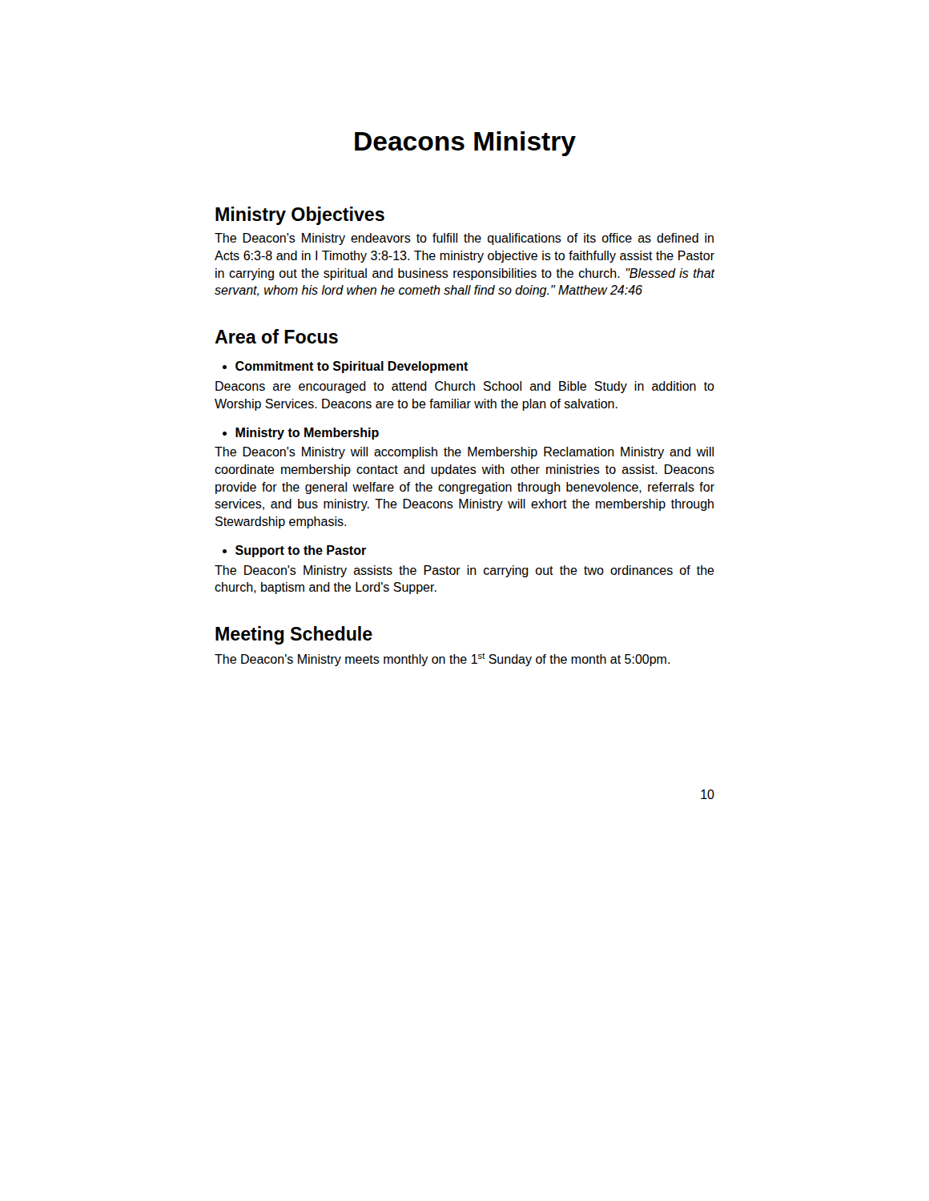Deacons Ministry
Ministry Objectives
The Deacon's Ministry endeavors to fulfill the qualifications of its office as defined in Acts 6:3-8 and in I Timothy 3:8-13. The ministry objective is to faithfully assist the Pastor in carrying out the spiritual and business responsibilities to the church. "Blessed is that servant, whom his lord when he cometh shall find so doing." Matthew 24:46
Area of Focus
Commitment to Spiritual Development
Deacons are encouraged to attend Church School and Bible Study in addition to Worship Services. Deacons are to be familiar with the plan of salvation.
Ministry to Membership
The Deacon's Ministry will accomplish the Membership Reclamation Ministry and will coordinate membership contact and updates with other ministries to assist. Deacons provide for the general welfare of the congregation through benevolence, referrals for services, and bus ministry. The Deacons Ministry will exhort the membership through Stewardship emphasis.
Support to the Pastor
The Deacon's Ministry assists the Pastor in carrying out the two ordinances of the church, baptism and the Lord's Supper.
Meeting Schedule
The Deacon's Ministry meets monthly on the 1st Sunday of the month at 5:00pm.
10